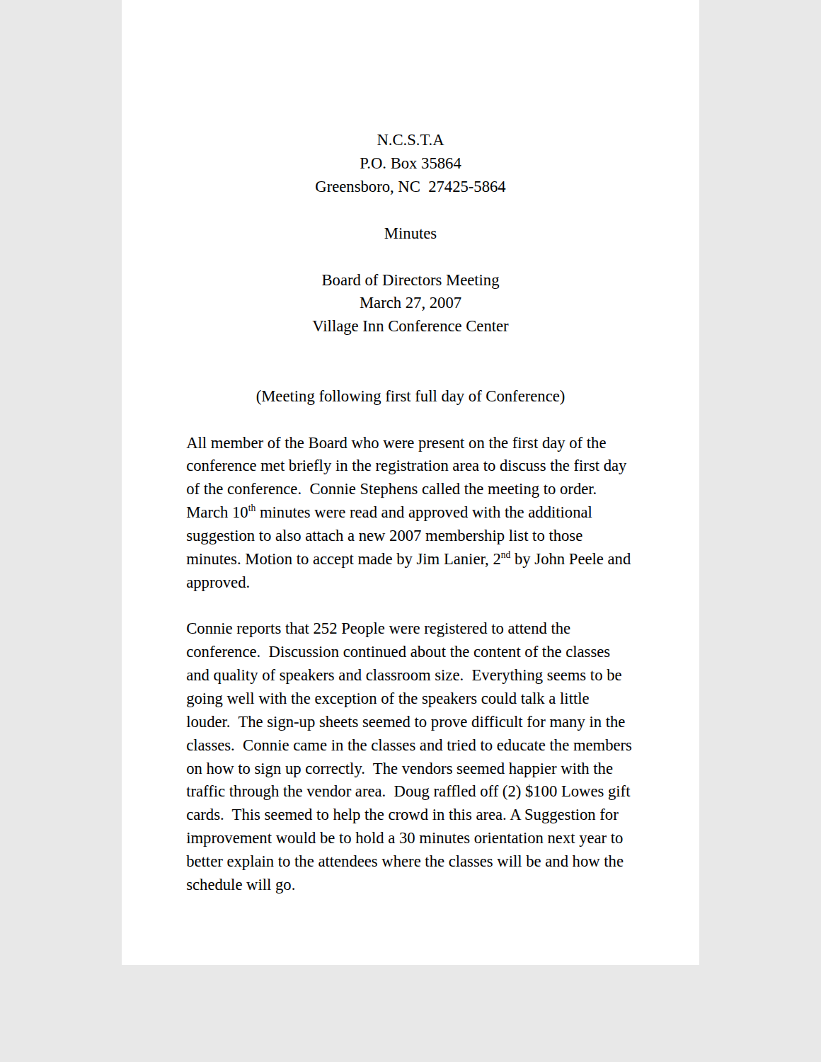N.C.S.T.A
P.O. Box 35864
Greensboro, NC 27425-5864
Minutes
Board of Directors Meeting
March 27, 2007
Village Inn Conference Center
(Meeting following first full day of Conference)
All member of the Board who were present on the first day of the conference met briefly in the registration area to discuss the first day of the conference. Connie Stephens called the meeting to order. March 10th minutes were read and approved with the additional suggestion to also attach a new 2007 membership list to those minutes. Motion to accept made by Jim Lanier, 2nd by John Peele and approved.
Connie reports that 252 People were registered to attend the conference. Discussion continued about the content of the classes and quality of speakers and classroom size. Everything seems to be going well with the exception of the speakers could talk a little louder. The sign-up sheets seemed to prove difficult for many in the classes. Connie came in the classes and tried to educate the members on how to sign up correctly. The vendors seemed happier with the traffic through the vendor area. Doug raffled off (2) $100 Lowes gift cards. This seemed to help the crowd in this area. A Suggestion for improvement would be to hold a 30 minutes orientation next year to better explain to the attendees where the classes will be and how the schedule will go.